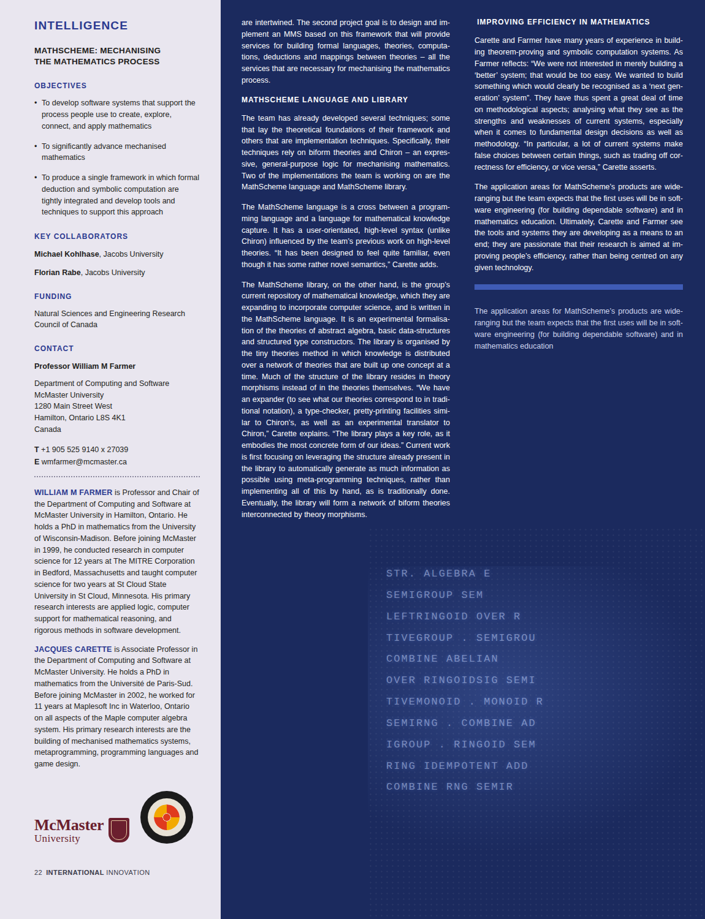INTELLIGENCE
MATHSCHEME: MECHANISING
THE MATHEMATICS PROCESS
OBJECTIVES
To develop software systems that support the process people use to create, explore, connect, and apply mathematics
To significantly advance mechanised mathematics
To produce a single framework in which formal deduction and symbolic computation are tightly integrated and develop tools and techniques to support this approach
KEY COLLABORATORS
Michael Kohlhase, Jacobs University
Florian Rabe, Jacobs University
FUNDING
Natural Sciences and Engineering Research Council of Canada
CONTACT
Professor William M Farmer
Department of Computing and Software
McMaster University
1280 Main Street West
Hamilton, Ontario L8S 4K1
Canada
T +1 905 525 9140 x 27039
E wmfarmer@mcmaster.ca
WILLIAM M FARMER is Professor and Chair of the Department of Computing and Software at McMaster University in Hamilton, Ontario. He holds a PhD in mathematics from the University of Wisconsin-Madison. Before joining McMaster in 1999, he conducted research in computer science for 12 years at The MITRE Corporation in Bedford, Massachusetts and taught computer science for two years at St Cloud State University in St Cloud, Minnesota. His primary research interests are applied logic, computer support for mathematical reasoning, and rigorous methods in software development.
JACQUES CARETTE is Associate Professor in the Department of Computing and Software at McMaster University. He holds a PhD in mathematics from the Université de Paris-Sud. Before joining McMaster in 2002, he worked for 11 years at Maplesoft Inc in Waterloo, Ontario on all aspects of the Maple computer algebra system. His primary research interests are the building of mechanised mathematics systems, metaprogramming, programming languages and game design.
McMaster University
22 INTERNATIONAL INNOVATION
are intertwined. The second project goal is to design and implement an MMS based on this framework that will provide services for building formal languages, theories, computations, deductions and mappings between theories – all the services that are necessary for mechanising the mathematics process.
MATHSCHEME LANGUAGE AND LIBRARY
The team has already developed several techniques; some that lay the theoretical foundations of their framework and others that are implementation techniques. Specifically, their techniques rely on biform theories and Chiron – an expressive, general-purpose logic for mechanising mathematics. Two of the implementations the team is working on are the MathScheme language and MathScheme library.
The MathScheme language is a cross between a programming language and a language for mathematical knowledge capture. It has a user-orientated, high-level syntax (unlike Chiron) influenced by the team’s previous work on high-level theories. “It has been designed to feel quite familiar, even though it has some rather novel semantics,” Carette adds.
The MathScheme library, on the other hand, is the group’s current repository of mathematical knowledge, which they are expanding to incorporate computer science, and is written in the MathScheme language. It is an experimental formalisation of the theories of abstract algebra, basic data-structures and structured type constructors. The library is organised by the tiny theories method in which knowledge is distributed over a network of theories that are built up one concept at a time. Much of the structure of the library resides in theory morphisms instead of in the theories themselves. “We have an expander (to see what our theories correspond to in traditional notation), a type-checker, pretty-printing facilities similar to Chiron’s, as well as an experimental translator to Chiron,” Carette explains. “The library plays a key role, as it embodies the most concrete form of our ideas.” Current work is first focusing on leveraging the structure already present in the library to automatically generate as much information as possible using meta-programming techniques, rather than implementing all of this by hand, as is traditionally done. Eventually, the library will form a network of biform theories interconnected by theory morphisms.
IMPROVING EFFICIENCY IN MATHEMATICS
Carette and Farmer have many years of experience in building theorem-proving and symbolic computation systems. As Farmer reflects: “We were not interested in merely building a ‘better’ system; that would be too easy. We wanted to build something which would clearly be recognised as a ‘next generation’ system”. They have thus spent a great deal of time on methodological aspects; analysing what they see as the strengths and weaknesses of current systems, especially when it comes to fundamental design decisions as well as methodology. “In particular, a lot of current systems make false choices between certain things, such as trading off correctness for efficiency, or vice versa,” Carette asserts.
The application areas for MathScheme’s products are wide-ranging but the team expects that the first uses will be in software engineering (for building dependable software) and in mathematics education. Ultimately, Carette and Farmer see the tools and systems they are developing as a means to an end; they are passionate that their research is aimed at improving people’s efficiency, rather than being centred on any given technology.
The application areas for MathScheme’s products are wide-ranging but the team expects that the first uses will be in software engineering (for building dependable software) and in mathematics education
STR. ALGEBRA E
SEMIGROUP SEM
LEFTRINGOID OVER R
TIVEGROUP . SEMIGROU
COMBINE ABELIAN
OVER RINGOIDSIG SEMI
TIVEMONOID . MONOID R
SEMIRNG . COMBINE AD
IGROUP . RINGOID SEM
RING IDEMPOTENT ADD
COMBINE RNG SEMIR